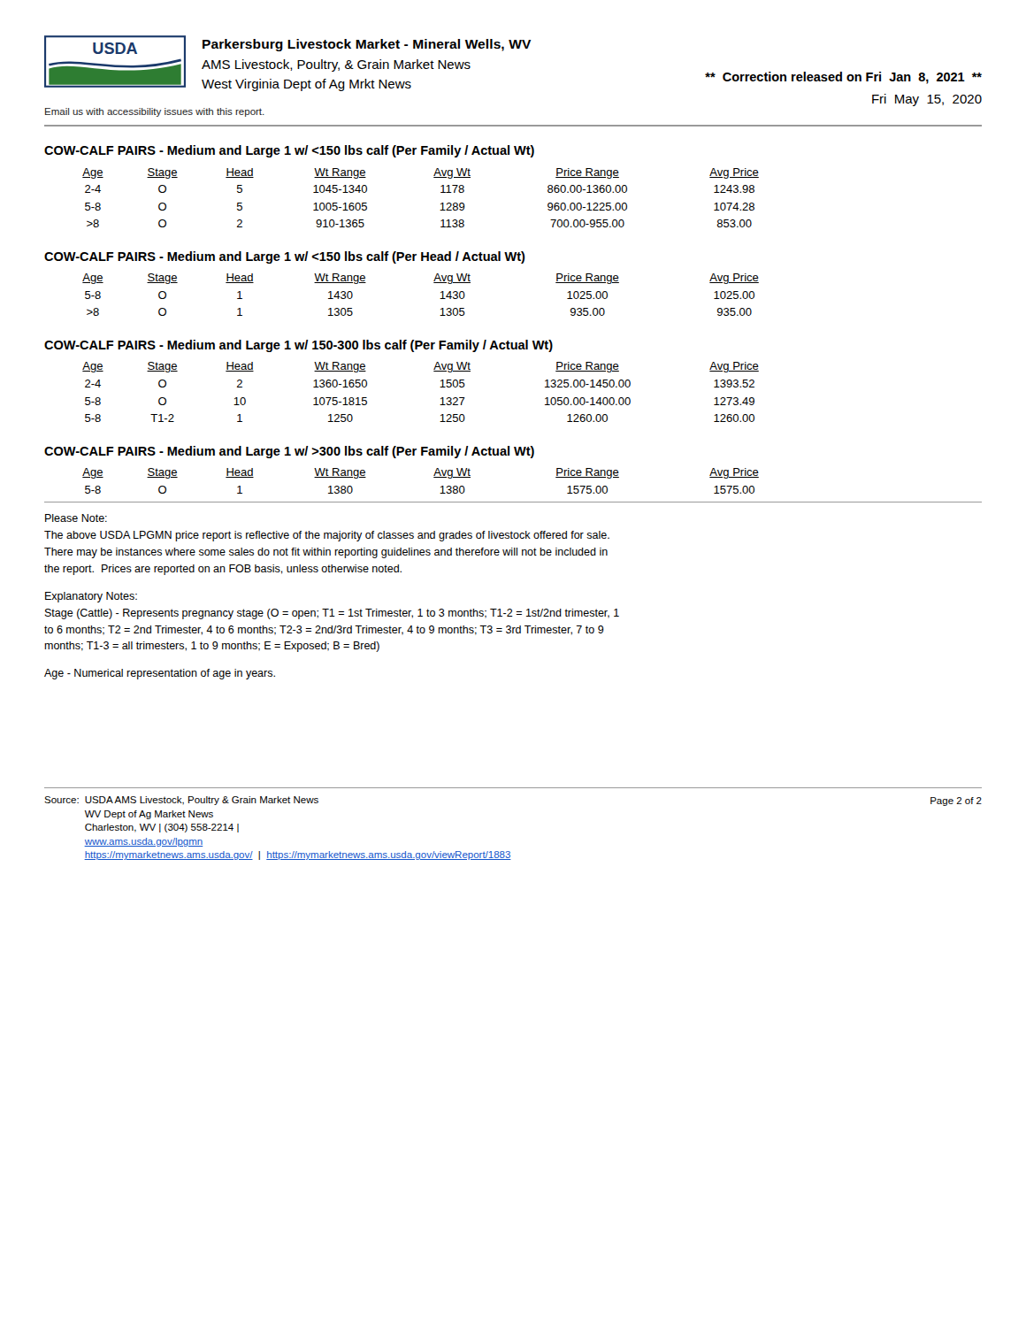USDA
Parkersburg Livestock Market - Mineral Wells, WV
AMS Livestock, Poultry, & Grain Market News
West Virginia Dept of Ag Mrkt News
** Correction released on Fri Jan 8, 2021 **
Fri May 15, 2020
Email us with accessibility issues with this report.
COW-CALF PAIRS - Medium and Large 1 w/ <150 lbs calf (Per Family / Actual Wt)
| Age | Stage | Head | Wt Range | Avg Wt | Price Range | Avg Price |
| --- | --- | --- | --- | --- | --- | --- |
| 2-4 | O | 5 | 1045-1340 | 1178 | 860.00-1360.00 | 1243.98 |
| 5-8 | O | 5 | 1005-1605 | 1289 | 960.00-1225.00 | 1074.28 |
| >8 | O | 2 | 910-1365 | 1138 | 700.00-955.00 | 853.00 |
COW-CALF PAIRS - Medium and Large 1 w/ <150 lbs calf (Per Head / Actual Wt)
| Age | Stage | Head | Wt Range | Avg Wt | Price Range | Avg Price |
| --- | --- | --- | --- | --- | --- | --- |
| 5-8 | O | 1 | 1430 | 1430 | 1025.00 | 1025.00 |
| >8 | O | 1 | 1305 | 1305 | 935.00 | 935.00 |
COW-CALF PAIRS - Medium and Large 1 w/ 150-300 lbs calf (Per Family / Actual Wt)
| Age | Stage | Head | Wt Range | Avg Wt | Price Range | Avg Price |
| --- | --- | --- | --- | --- | --- | --- |
| 2-4 | O | 2 | 1360-1650 | 1505 | 1325.00-1450.00 | 1393.52 |
| 5-8 | O | 10 | 1075-1815 | 1327 | 1050.00-1400.00 | 1273.49 |
| 5-8 | T1-2 | 1 | 1250 | 1250 | 1260.00 | 1260.00 |
COW-CALF PAIRS - Medium and Large 1 w/ >300 lbs calf (Per Family / Actual Wt)
| Age | Stage | Head | Wt Range | Avg Wt | Price Range | Avg Price |
| --- | --- | --- | --- | --- | --- | --- |
| 5-8 | O | 1 | 1380 | 1380 | 1575.00 | 1575.00 |
Please Note:
The above USDA LPGMN price report is reflective of the majority of classes and grades of livestock offered for sale.
There may be instances where some sales do not fit within reporting guidelines and therefore will not be included in
the report. Prices are reported on an FOB basis, unless otherwise noted.
Explanatory Notes:
Stage (Cattle) - Represents pregnancy stage (O = open; T1 = 1st Trimester, 1 to 3 months; T1-2 = 1st/2nd trimester, 1
to 6 months; T2 = 2nd Trimester, 4 to 6 months; T2-3 = 2nd/3rd Trimester, 4 to 9 months; T3 = 3rd Trimester, 7 to 9
months; T1-3 = all trimesters, 1 to 9 months; E = Exposed; B = Bred)
Age - Numerical representation of age in years.
Page 2 of 2
Source:
USDA AMS Livestock, Poultry & Grain Market News
WV Dept of Ag Market News
Charleston, WV | (304) 558-2214 |
www.ams.usda.gov/lpgmn
https://mymarketnews.ams.usda.gov/ | https://mymarketnews.ams.usda.gov/viewReport/1883